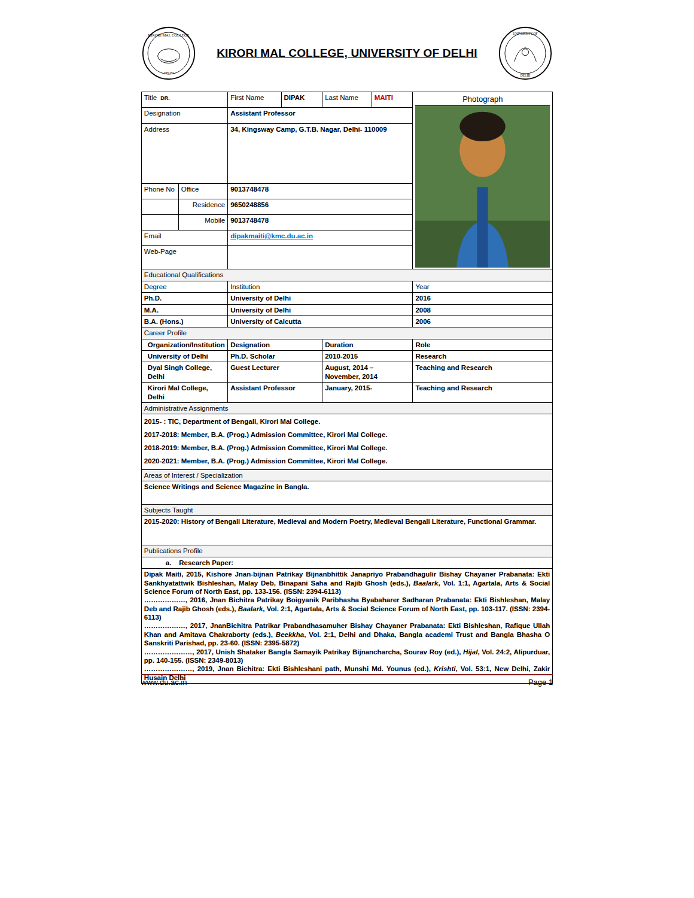KIRORI MAL COLLEGE, UNIVERSITY OF DELHI
| Title DR. | First Name | DIPAK | Last Name | MAITI | Photograph |
| Designation | Assistant Professor |
| Address | 34, Kingsway Camp, G.T.B. Nagar, Delhi- 110009 |
| Phone No | Office | 9013748478 |
| | Residence | 9650248856 |
| | Mobile | 9013748478 |
| Email | dipakmaiti@kmc.du.ac.in |
| Web-Page | |
| Educational Qualifications |
| Degree | Institution | Year |
| Ph.D. | University of Delhi | 2016 |
| M.A. | University of Delhi | 2008 |
| B.A. (Hons.) | University of Calcutta | 2006 |
| Career Profile |
| Organization/Institution | Designation | Duration | Role |
| University of Delhi | Ph.D. Scholar | 2010-2015 | Research |
| Dyal Singh College, Delhi | Guest Lecturer | August, 2014 – November, 2014 | Teaching and Research |
| Kirori Mal College, Delhi | Assistant Professor | January, 2015- | Teaching and Research |
| Administrative Assignments |
| 2015- : TIC, Department of Bengali, Kirori Mal College. 2017-2018: Member, B.A. (Prog.) Admission Committee, Kirori Mal College. 2018-2019: Member, B.A. (Prog.) Admission Committee, Kirori Mal College. 2020-2021: Member, B.A. (Prog.) Admission Committee, Kirori Mal College. |
| Areas of Interest / Specialization |
| Science Writings and Science Magazine in Bangla. |
| Subjects Taught |
| 2015-2020: History of Bengali Literature, Medieval and Modern Poetry, Medieval Bengali Literature, Functional Grammar. |
| Publications Profile |
| a. Research Paper: |
| Dipak Maiti, 2015, Kishore Jnan-bijnan Patrikay Bijnanbhittik Janapriyo Prabandhagulir Bishay Chayaner Prabanata: Ekti Sankhyatattwik Bishleshan, Malay Deb, Binapani Saha and Rajib Ghosh (eds.), Baalark , Vol. 1:1, Agartala, Arts & Social Science Forum of North East, pp. 133-156. (ISSN: 2394-6113) ………………, 2016, Jnan Bichitra Patrikay Boigyanik Paribhasha Byabaharer Sadharan Prabanata: Ekti Bishleshan, Malay Deb and Rajib Ghosh (eds.), Baalark , Vol. 2:1, Agartala, Arts & Social Science Forum of North East, pp. 103-117. (ISSN: 2394-6113) ………………, 2017, JnanBichitra Patrikar Prabandhasamuher Bishay Chayaner Prabanata: Ekti Bishleshan, Rafique Ullah Khan and Amitava Chakraborty (eds.), Beekkha , Vol. 2:1, Delhi and Dhaka, Bangla academi Trust and Bangla Bhasha O Sanskriti Parishad, pp. 23-60. (ISSN: 2395-5872) …………………, 2017, Unish Shataker Bangla Samayik Patrikay Bijnancharcha, Sourav Roy (ed.), Hijal , Vol. 24:2, Alipurduar, pp. 140-155. (ISSN: 2349-8013) …………………, 2019, Jnan Bichitra: Ekti Bishleshani path, Munshi Md. Younus (ed.), Krishti , Vol. 53:1, New Delhi, Zakir Husain Delhi |
www.du.ac.in Page 1